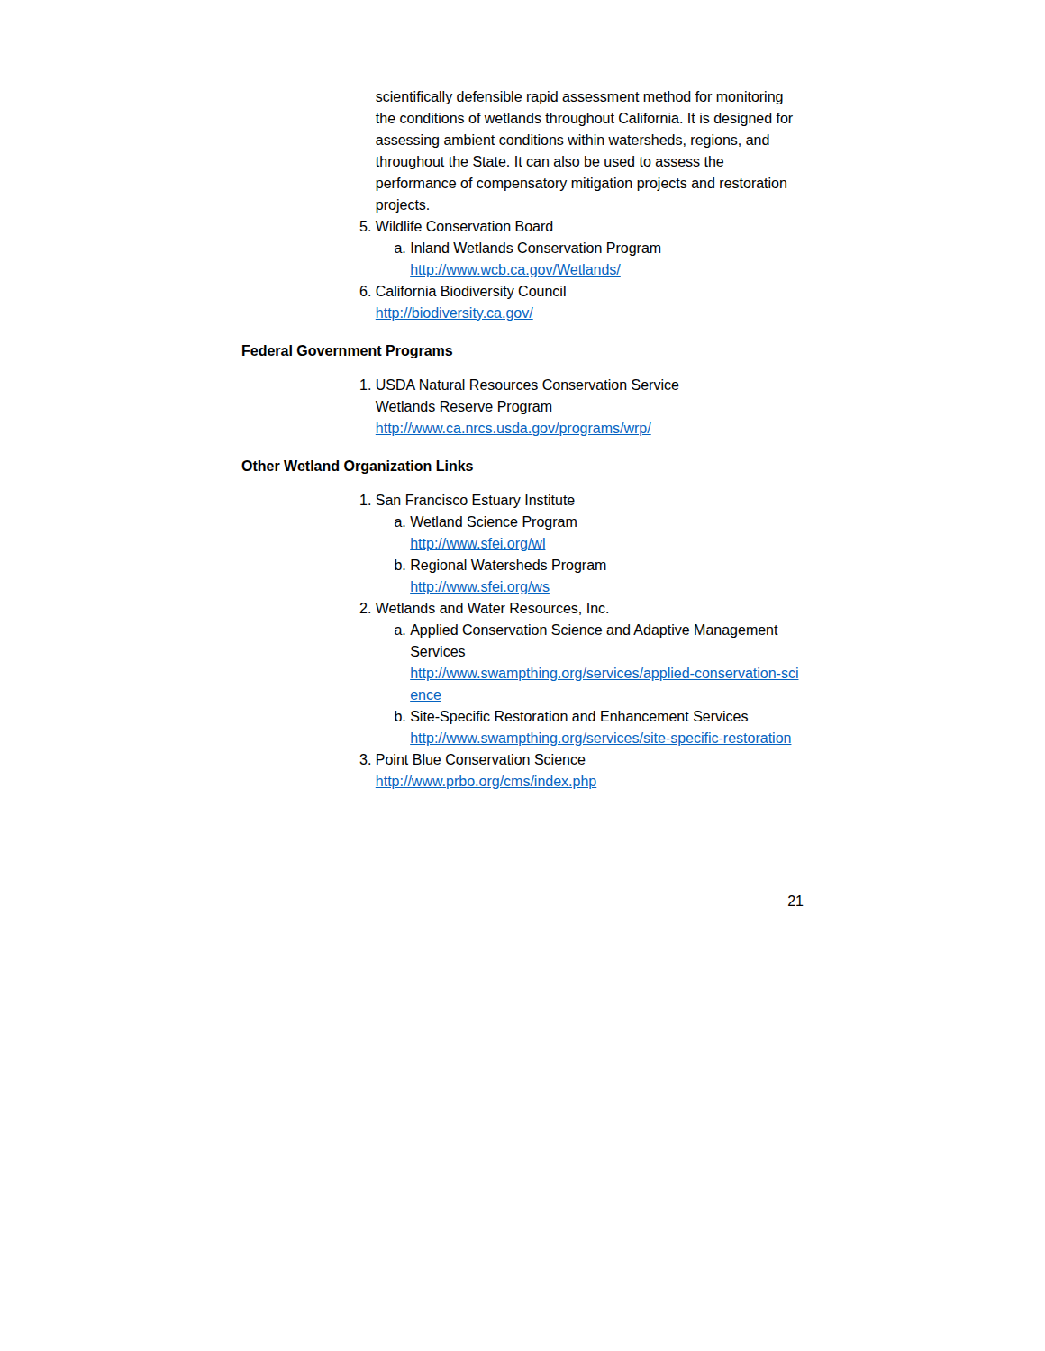scientifically defensible rapid assessment method for monitoring the conditions of wetlands throughout California. It is designed for assessing ambient conditions within watersheds, regions, and throughout the State. It can also be used to assess the performance of compensatory mitigation projects and restoration projects.
Wildlife Conservation Board
Inland Wetlands Conservation Program
http://www.wcb.ca.gov/Wetlands/
California Biodiversity Council
http://biodiversity.ca.gov/
Federal Government Programs
USDA Natural Resources Conservation Service
Wetlands Reserve Program
http://www.ca.nrcs.usda.gov/programs/wrp/
Other Wetland Organization Links
San Francisco Estuary Institute
Wetland Science Program
http://www.sfei.org/wl
Regional Watersheds Program
http://www.sfei.org/ws
Wetlands and Water Resources, Inc.
Applied Conservation Science and Adaptive Management Services
http://www.swampthing.org/services/applied-conservation-science
Site-Specific Restoration and Enhancement Services
http://www.swampthing.org/services/site-specific-restoration
Point Blue Conservation Science
http://www.prbo.org/cms/index.php
21